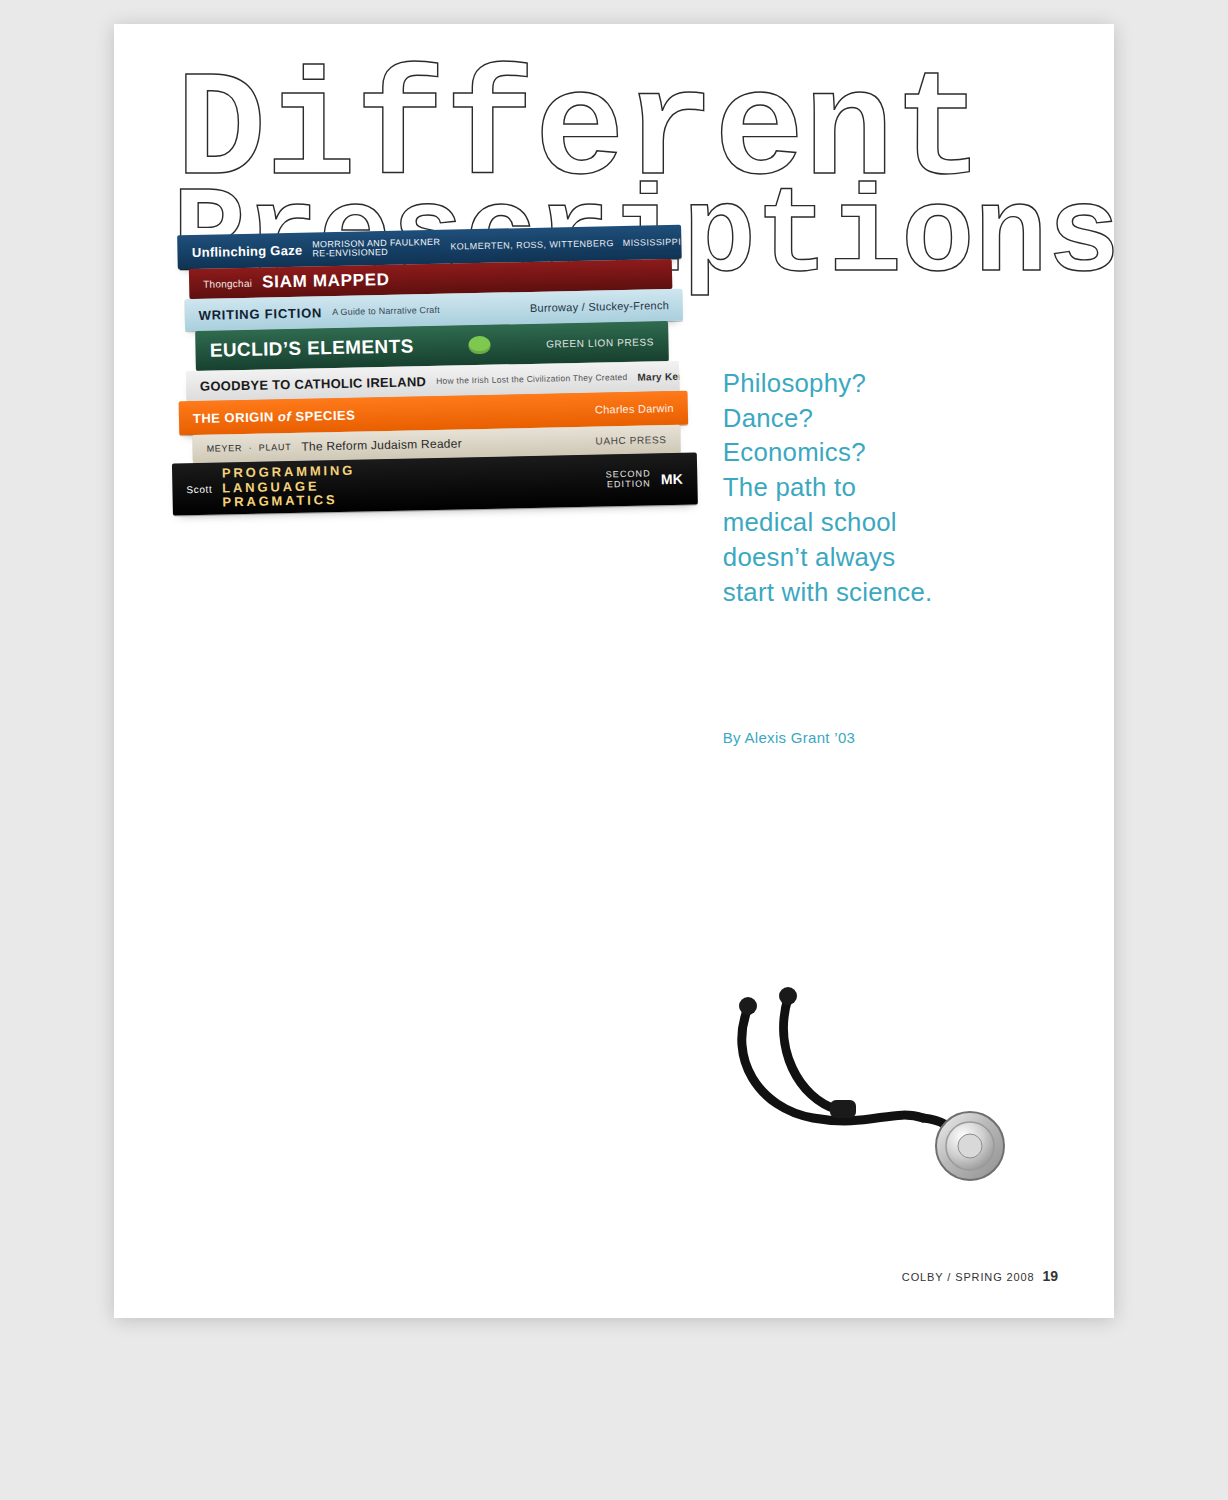Different Prescriptions
Unflinching Gaze Morrison and Faulkner
Re-envisioned Kolmerten, Ross, Wittenberg Mississippi
Thongchai SIAM MAPPED
WRITING FICTION A Guide to Narrative Craft Burroway / Stuckey-French
EUCLID’S ELEMENTS Green Lion Press
GOODBYE TO CATHOLIC IRELAND How the Irish Lost the Civilization They Created Mary Kenny
THE ORIGIN of SPECIES Charles Darwin
MEYER · PLAUT The Reform Judaism Reader UAHC Press
Scott PROGRAMMING
LANGUAGE
PRAGMATICS SECOND
EDITION MK
Philosophy?
Dance?
Economics?
The path to medical school doesn’t always start with science.
By Alexis Grant ’03
COLBY / SPRING 2008 19